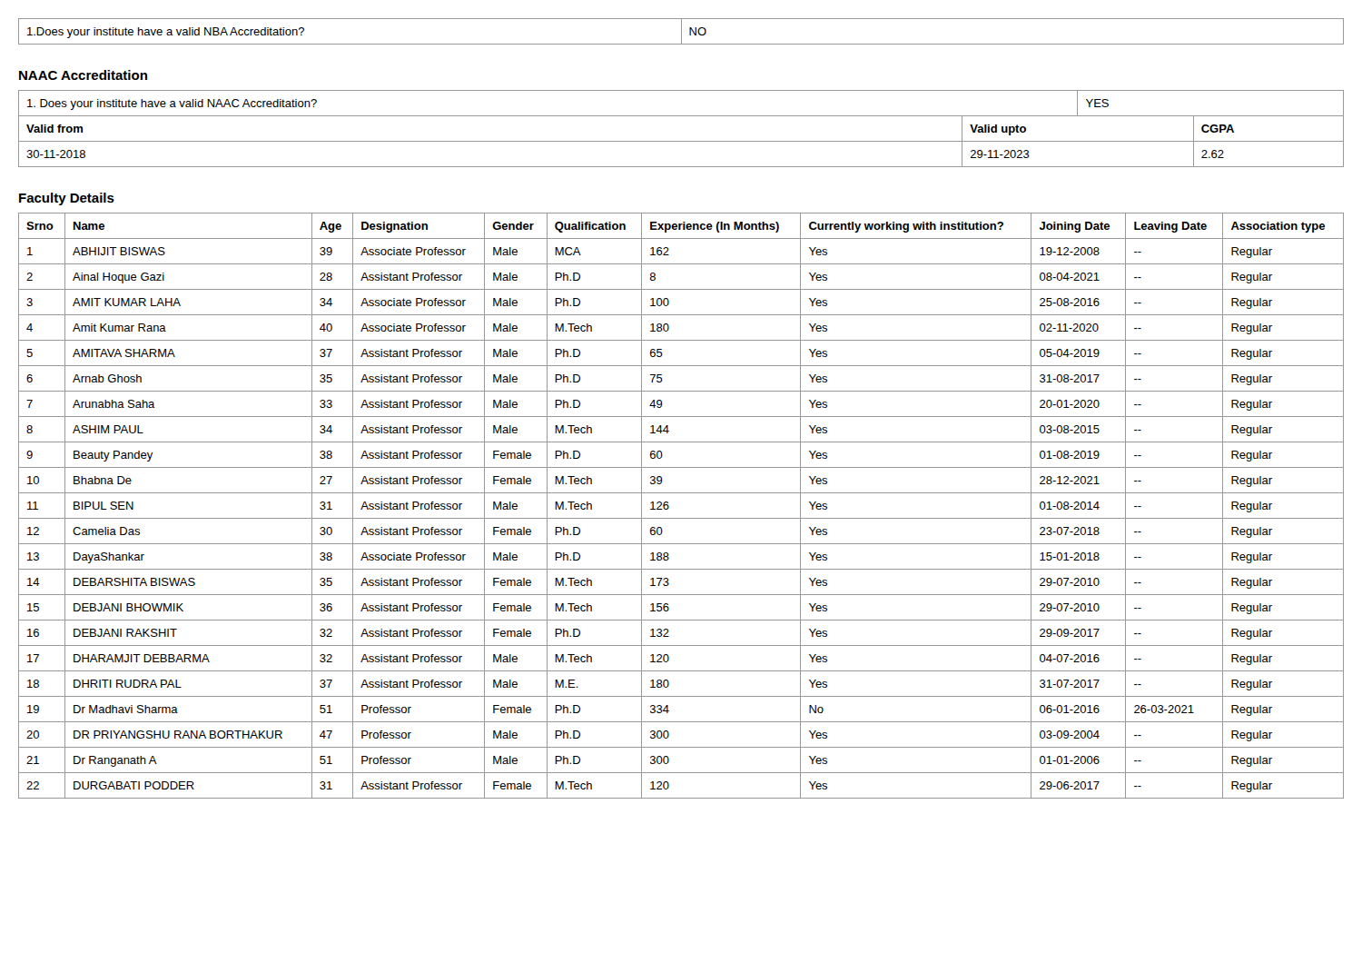| 1.Does your institute have a valid NBA Accreditation? | NO |
NAAC Accreditation
| 1. Does your institute have a valid NAAC Accreditation? | YES |
| Valid from | Valid upto | CGPA |
| 30-11-2018 | 29-11-2023 | 2.62 |
Faculty Details
| Srno | Name | Age | Designation | Gender | Qualification | Experience (In Months) | Currently working with institution? | Joining Date | Leaving Date | Association type |
| --- | --- | --- | --- | --- | --- | --- | --- | --- | --- | --- |
| 1 | ABHIJIT BISWAS | 39 | Associate Professor | Male | MCA | 162 | Yes | 19-12-2008 | -- | Regular |
| 2 | Ainal Hoque Gazi | 28 | Assistant Professor | Male | Ph.D | 8 | Yes | 08-04-2021 | -- | Regular |
| 3 | AMIT KUMAR LAHA | 34 | Associate Professor | Male | Ph.D | 100 | Yes | 25-08-2016 | -- | Regular |
| 4 | Amit Kumar Rana | 40 | Associate Professor | Male | M.Tech | 180 | Yes | 02-11-2020 | -- | Regular |
| 5 | AMITAVA SHARMA | 37 | Assistant Professor | Male | Ph.D | 65 | Yes | 05-04-2019 | -- | Regular |
| 6 | Arnab Ghosh | 35 | Assistant Professor | Male | Ph.D | 75 | Yes | 31-08-2017 | -- | Regular |
| 7 | Arunabha Saha | 33 | Assistant Professor | Male | Ph.D | 49 | Yes | 20-01-2020 | -- | Regular |
| 8 | ASHIM PAUL | 34 | Assistant Professor | Male | M.Tech | 144 | Yes | 03-08-2015 | -- | Regular |
| 9 | Beauty Pandey | 38 | Assistant Professor | Female | Ph.D | 60 | Yes | 01-08-2019 | -- | Regular |
| 10 | Bhabna De | 27 | Assistant Professor | Female | M.Tech | 39 | Yes | 28-12-2021 | -- | Regular |
| 11 | BIPUL SEN | 31 | Assistant Professor | Male | M.Tech | 126 | Yes | 01-08-2014 | -- | Regular |
| 12 | Camelia Das | 30 | Assistant Professor | Female | Ph.D | 60 | Yes | 23-07-2018 | -- | Regular |
| 13 | DayaShankar | 38 | Associate Professor | Male | Ph.D | 188 | Yes | 15-01-2018 | -- | Regular |
| 14 | DEBARSHITA BISWAS | 35 | Assistant Professor | Female | M.Tech | 173 | Yes | 29-07-2010 | -- | Regular |
| 15 | DEBJANI BHOWMIK | 36 | Assistant Professor | Female | M.Tech | 156 | Yes | 29-07-2010 | -- | Regular |
| 16 | DEBJANI RAKSHIT | 32 | Assistant Professor | Female | Ph.D | 132 | Yes | 29-09-2017 | -- | Regular |
| 17 | DHARAMJIT DEBBARMA | 32 | Assistant Professor | Male | M.Tech | 120 | Yes | 04-07-2016 | -- | Regular |
| 18 | DHRITI RUDRA PAL | 37 | Assistant Professor | Male | M.E. | 180 | Yes | 31-07-2017 | -- | Regular |
| 19 | Dr Madhavi Sharma | 51 | Professor | Female | Ph.D | 334 | No | 06-01-2016 | 26-03-2021 | Regular |
| 20 | DR PRIYANGSHU RANA BORTHAKUR | 47 | Professor | Male | Ph.D | 300 | Yes | 03-09-2004 | -- | Regular |
| 21 | Dr Ranganath A | 51 | Professor | Male | Ph.D | 300 | Yes | 01-01-2006 | -- | Regular |
| 22 | DURGABATI PODDER | 31 | Assistant Professor | Female | M.Tech | 120 | Yes | 29-06-2017 | -- | Regular |